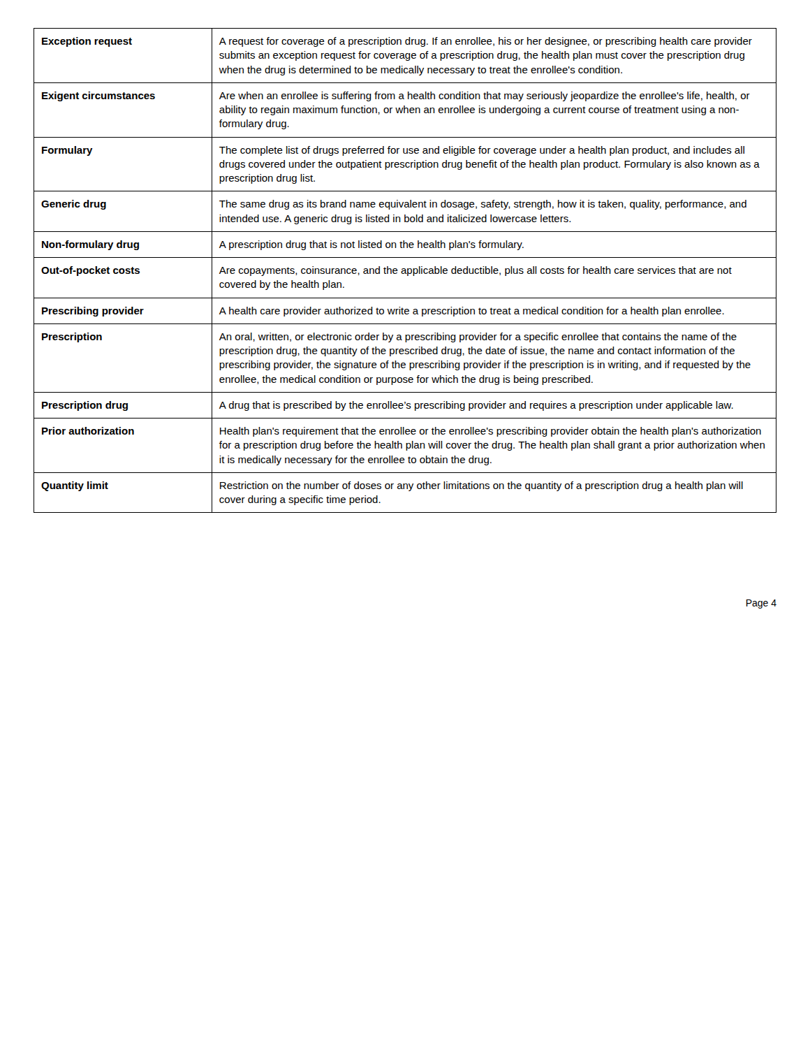| Exception request | A request for coverage of a prescription drug. If an enrollee, his or her designee, or prescribing health care provider submits an exception request for coverage of a prescription drug, the health plan must cover the prescription drug when the drug is determined to be medically necessary to treat the enrollee's condition. |
| Exigent circumstances | Are when an enrollee is suffering from a health condition that may seriously jeopardize the enrollee's life, health, or ability to regain maximum function, or when an enrollee is undergoing a current course of treatment using a non-formulary drug. |
| Formulary | The complete list of drugs preferred for use and eligible for coverage under a health plan product, and includes all drugs covered under the outpatient prescription drug benefit of the health plan product. Formulary is also known as a prescription drug list. |
| Generic drug | The same drug as its brand name equivalent in dosage, safety, strength, how it is taken, quality, performance, and intended use. A generic drug is listed in bold and italicized lowercase letters. |
| Non-formulary drug | A prescription drug that is not listed on the health plan's formulary. |
| Out-of-pocket costs | Are copayments, coinsurance, and the applicable deductible, plus all costs for health care services that are not covered by the health plan. |
| Prescribing provider | A health care provider authorized to write a prescription to treat a medical condition for a health plan enrollee. |
| Prescription | An oral, written, or electronic order by a prescribing provider for a specific enrollee that contains the name of the prescription drug, the quantity of the prescribed drug, the date of issue, the name and contact information of the prescribing provider, the signature of the prescribing provider if the prescription is in writing, and if requested by the enrollee, the medical condition or purpose for which the drug is being prescribed. |
| Prescription drug | A drug that is prescribed by the enrollee’s prescribing provider and requires a prescription under applicable law. |
| Prior authorization | Health plan's requirement that the enrollee or the enrollee's prescribing provider obtain the health plan's authorization for a prescription drug before the health plan will cover the drug. The health plan shall grant a prior authorization when it is medically necessary for the enrollee to obtain the drug. |
| Quantity limit | Restriction on the number of doses or any other limitations on the quantity of a prescription drug a health plan will cover during a specific time period. |
Page 4